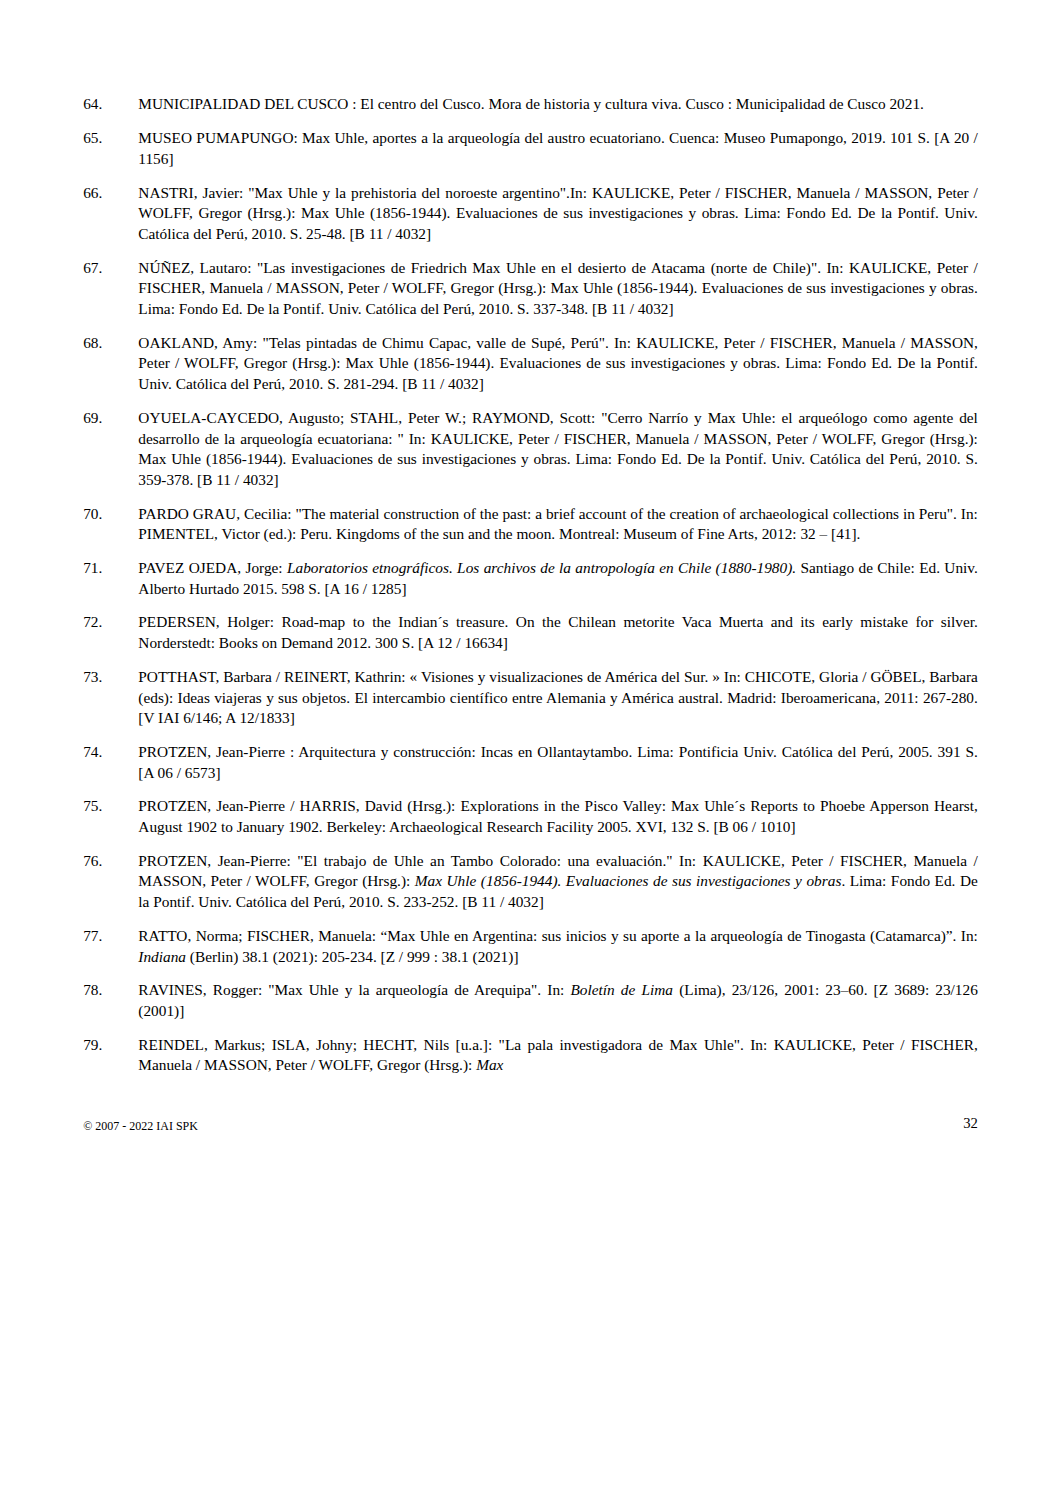64. MUNICIPALIDAD DEL CUSCO : El centro del Cusco. Mora de historia y cultura viva. Cusco : Municipalidad de Cusco 2021.
65. MUSEO PUMAPUNGO: Max Uhle, aportes a la arqueología del austro ecuatoriano. Cuenca: Museo Pumapongo, 2019. 101 S. [A 20 / 1156]
66. NASTRI, Javier: "Max Uhle y la prehistoria del noroeste argentino".In: KAULICKE, Peter / FISCHER, Manuela / MASSON, Peter / WOLFF, Gregor (Hrsg.): Max Uhle (1856-1944). Evaluaciones de sus investigaciones y obras. Lima: Fondo Ed. De la Pontif. Univ. Católica del Perú, 2010. S. 25-48. [B 11 / 4032]
67. NÚÑEZ, Lautaro: "Las investigaciones de Friedrich Max Uhle en el desierto de Atacama (norte de Chile)". In: KAULICKE, Peter / FISCHER, Manuela / MASSON, Peter / WOLFF, Gregor (Hrsg.): Max Uhle (1856-1944). Evaluaciones de sus investigaciones y obras. Lima: Fondo Ed. De la Pontif. Univ. Católica del Perú, 2010. S. 337-348. [B 11 / 4032]
68. OAKLAND, Amy: "Telas pintadas de Chimu Capac, valle de Supé, Perú". In: KAULICKE, Peter / FISCHER, Manuela / MASSON, Peter / WOLFF, Gregor (Hrsg.): Max Uhle (1856-1944). Evaluaciones de sus investigaciones y obras. Lima: Fondo Ed. De la Pontif. Univ. Católica del Perú, 2010. S. 281-294. [B 11 / 4032]
69. OYUELA-CAYCEDO, Augusto; STAHL, Peter W.; RAYMOND, Scott: "Cerro Narrío y Max Uhle: el arqueólogo como agente del desarrollo de la arqueología ecuatoriana: " In: KAULICKE, Peter / FISCHER, Manuela / MASSON, Peter / WOLFF, Gregor (Hrsg.): Max Uhle (1856-1944). Evaluaciones de sus investigaciones y obras. Lima: Fondo Ed. De la Pontif. Univ. Católica del Perú, 2010. S. 359-378. [B 11 / 4032]
70. PARDO GRAU, Cecilia: "The material construction of the past: a brief account of the creation of archaeological collections in Peru". In: PIMENTEL, Victor (ed.): Peru. Kingdoms of the sun and the moon. Montreal: Museum of Fine Arts, 2012: 32 – [41].
71. PAVEZ OJEDA, Jorge: Laboratorios etnográficos. Los archivos de la antropología en Chile (1880-1980). Santiago de Chile: Ed. Univ. Alberto Hurtado 2015. 598 S. [A 16 / 1285]
72. PEDERSEN, Holger: Road-map to the Indian´s treasure. On the Chilean metorite Vaca Muerta and its early mistake for silver. Norderstedt: Books on Demand 2012. 300 S. [A 12 / 16634]
73. POTTHAST, Barbara / REINERT, Kathrin: « Visiones y visualizaciones de América del Sur. » In: CHICOTE, Gloria / GÖBEL, Barbara (eds): Ideas viajeras y sus objetos. El intercambio científico entre Alemania y América austral. Madrid: Iberoamericana, 2011: 267-280. [V IAI 6/146; A 12/1833]
74. PROTZEN, Jean-Pierre : Arquitectura y construcción: Incas en Ollantaytambo. Lima: Pontificia Univ. Católica del Perú, 2005. 391 S. [A 06 / 6573]
75. PROTZEN, Jean-Pierre / HARRIS, David (Hrsg.): Explorations in the Pisco Valley: Max Uhle´s Reports to Phoebe Apperson Hearst, August 1902 to January 1902. Berkeley: Archaeological Research Facility 2005. XVI, 132 S. [B 06 / 1010]
76. PROTZEN, Jean-Pierre: "El trabajo de Uhle an Tambo Colorado: una evaluación." In: KAULICKE, Peter / FISCHER, Manuela / MASSON, Peter / WOLFF, Gregor (Hrsg.): Max Uhle (1856-1944). Evaluaciones de sus investigaciones y obras. Lima: Fondo Ed. De la Pontif. Univ. Católica del Perú, 2010. S. 233-252. [B 11 / 4032]
77. RATTO, Norma; FISCHER, Manuela: “Max Uhle en Argentina: sus inicios y su aporte a la arqueología de Tinogasta (Catamarca)”. In: Indiana (Berlin) 38.1 (2021): 205-234. [Z / 999 : 38.1 (2021)]
78. RAVINES, Rogger: "Max Uhle y la arqueología de Arequipa". In: Boletín de Lima (Lima), 23/126, 2001: 23–60. [Z 3689: 23/126 (2001)]
79. REINDEL, Markus; ISLA, Johny; HECHT, Nils [u.a.]: "La pala investigadora de Max Uhle". In: KAULICKE, Peter / FISCHER, Manuela / MASSON, Peter / WOLFF, Gregor (Hrsg.): Max
© 2007 - 2022 IAI SPK
32